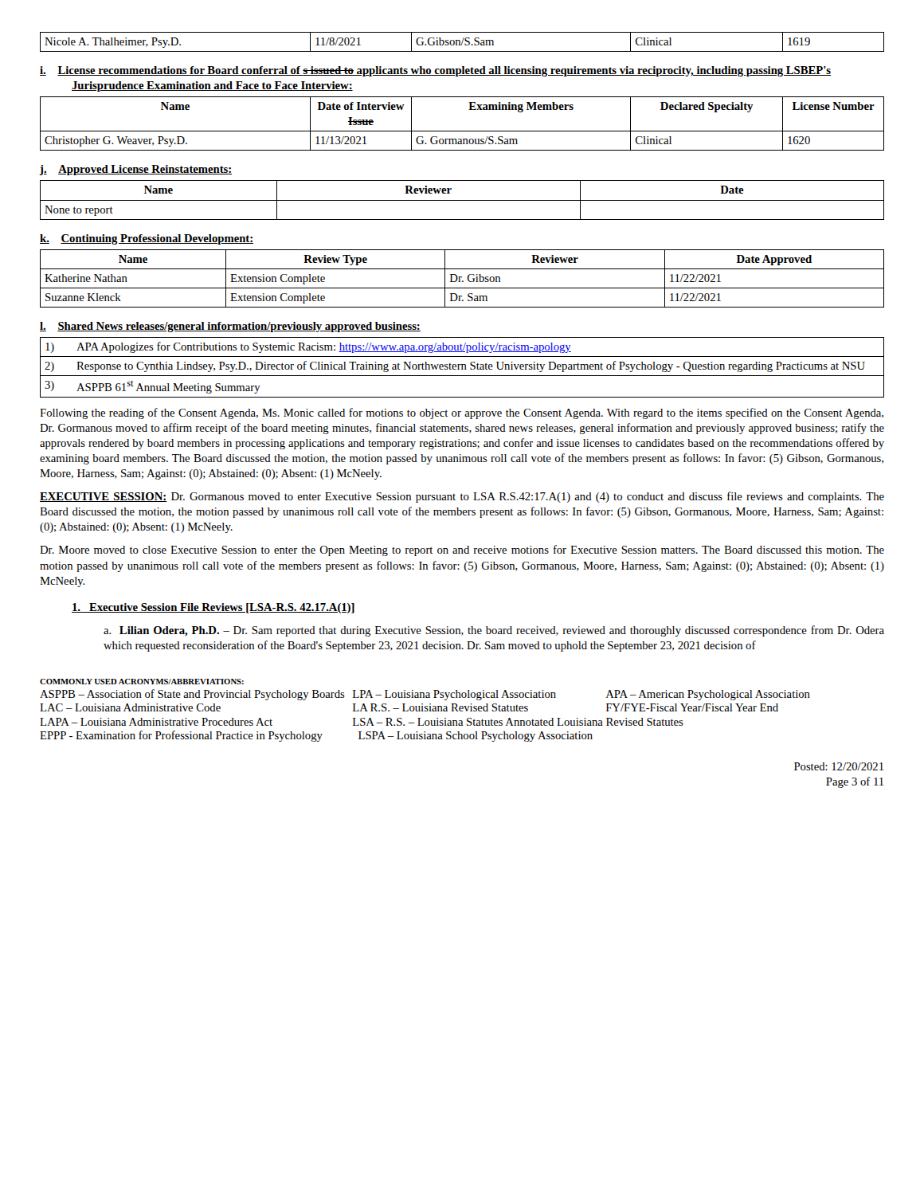| Nicole A. Thalheimer, Psy.D. | 11/8/2021 | G.Gibson/S.Sam | Clinical | 1619 |
i. License recommendations for Board conferral of s issued to applicants who completed all licensing requirements via reciprocity, including passing LSBEP's Jurisprudence Examination and Face to Face Interview:
| Name | Date of Interview Issue | Examining Members | Declared Specialty | License Number |
| --- | --- | --- | --- | --- |
| Christopher G. Weaver, Psy.D. | 11/13/2021 | G. Gormanous/S.Sam | Clinical | 1620 |
j. Approved License Reinstatements:
| Name | Reviewer | Date |
| --- | --- | --- |
| None to report | | |
k. Continuing Professional Development:
| Name | Review Type | Reviewer | Date Approved |
| --- | --- | --- | --- |
| Katherine Nathan | Extension Complete | Dr. Gibson | 11/22/2021 |
| Suzanne Klenck | Extension Complete | Dr. Sam | 11/22/2021 |
l. Shared News releases/general information/previously approved business:
| 1) | APA Apologizes for Contributions to Systemic Racism: https://www.apa.org/about/policy/racism-apology |
| 2) | Response to Cynthia Lindsey, Psy.D., Director of Clinical Training at Northwestern State University Department of Psychology - Question regarding Practicums at NSU |
| 3) | ASPPB 61 st Annual Meeting Summary |
Following the reading of the Consent Agenda, Ms. Monic called for motions to object or approve the Consent Agenda. With regard to the items specified on the Consent Agenda, Dr. Gormanous moved to affirm receipt of the board meeting minutes, financial statements, shared news releases, general information and previously approved business; ratify the approvals rendered by board members in processing applications and temporary registrations; and confer and issue licenses to candidates based on the recommendations offered by examining board members. The Board discussed the motion, the motion passed by unanimous roll call vote of the members present as follows: In favor: (5) Gibson, Gormanous, Moore, Harness, Sam; Against: (0); Abstained: (0); Absent: (1) McNeely.
EXECUTIVE SESSION: Dr. Gormanous moved to enter Executive Session pursuant to LSA R.S.42:17.A(1) and (4) to conduct and discuss file reviews and complaints. The Board discussed the motion, the motion passed by unanimous roll call vote of the members present as follows: In favor: (5) Gibson, Gormanous, Moore, Harness, Sam; Against: (0); Abstained: (0); Absent: (1) McNeely.
Dr. Moore moved to close Executive Session to enter the Open Meeting to report on and receive motions for Executive Session matters. The Board discussed this motion. The motion passed by unanimous roll call vote of the members present as follows: In favor: (5) Gibson, Gormanous, Moore, Harness, Sam; Against: (0); Abstained: (0); Absent: (1) McNeely.
1. Executive Session File Reviews [LSA-R.S. 42.17.A(1)]
a. Lilian Odera, Ph.D. – Dr. Sam reported that during Executive Session, the board received, reviewed and thoroughly discussed correspondence from Dr. Odera which requested reconsideration of the Board's September 23, 2021 decision. Dr. Sam moved to uphold the September 23, 2021 decision of
COMMONLY USED ACRONYMS/ABBREVIATIONS:
| ASPPB – Association of State and Provincial Psychology Boards | LPA – Louisiana Psychological Association | APA – American Psychological Association |
| LAC – Louisiana Administrative Code | LA R.S. – Louisiana Revised Statutes | FY/FYE-Fiscal Year/Fiscal Year End |
| LAPA – Louisiana Administrative Procedures Act | LSA – R.S. – Louisiana Statutes Annotated Louisiana Revised Statutes |
| EPPP - Examination for Professional Practice in Psychology | LSPA – Louisiana School Psychology Association |
Posted: 12/20/2021
Page 3 of 11